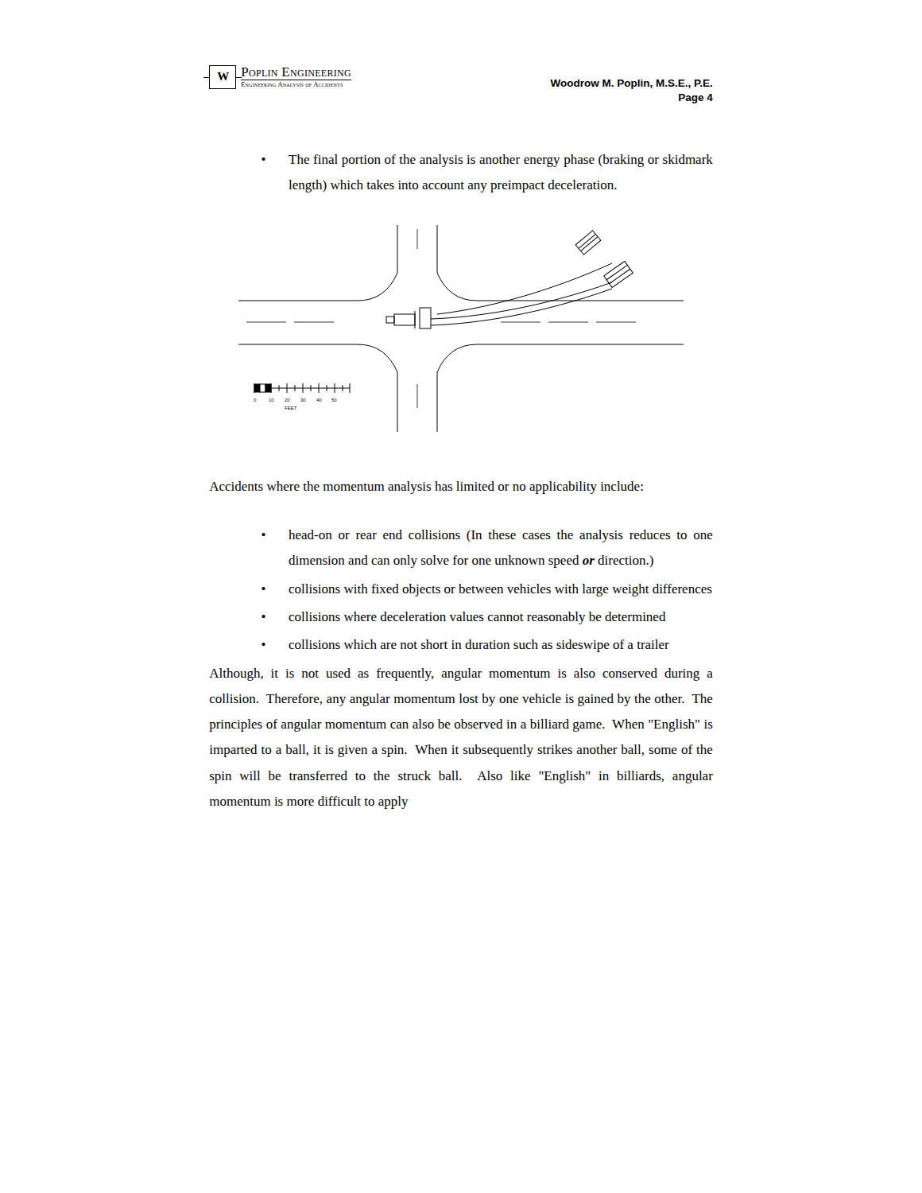W
Poplin Engineering
Engineering Analysis of Accidents
Woodrow M. Poplin, M.S.E., P.E.
Page 4
The final portion of the analysis is another energy phase (braking or skidmark length) which takes into account any preimpact deceleration.
0 10 20 30 40 50 FEET
Accidents where the momentum analysis has limited or no applicability include:
head-on or rear end collisions (In these cases the analysis reduces to one dimension and can only solve for one unknown speed or direction.)
collisions with fixed objects or between vehicles with large weight differences
collisions where deceleration values cannot reasonably be determined
collisions which are not short in duration such as sideswipe of a trailer
Although, it is not used as frequently, angular momentum is also conserved during a collision. Therefore, any angular momentum lost by one vehicle is gained by the other. The principles of angular momentum can also be observed in a billiard game. When "English" is imparted to a ball, it is given a spin. When it subsequently strikes another ball, some of the spin will be transferred to the struck ball. Also like "English" in billiards, angular momentum is more difficult to apply